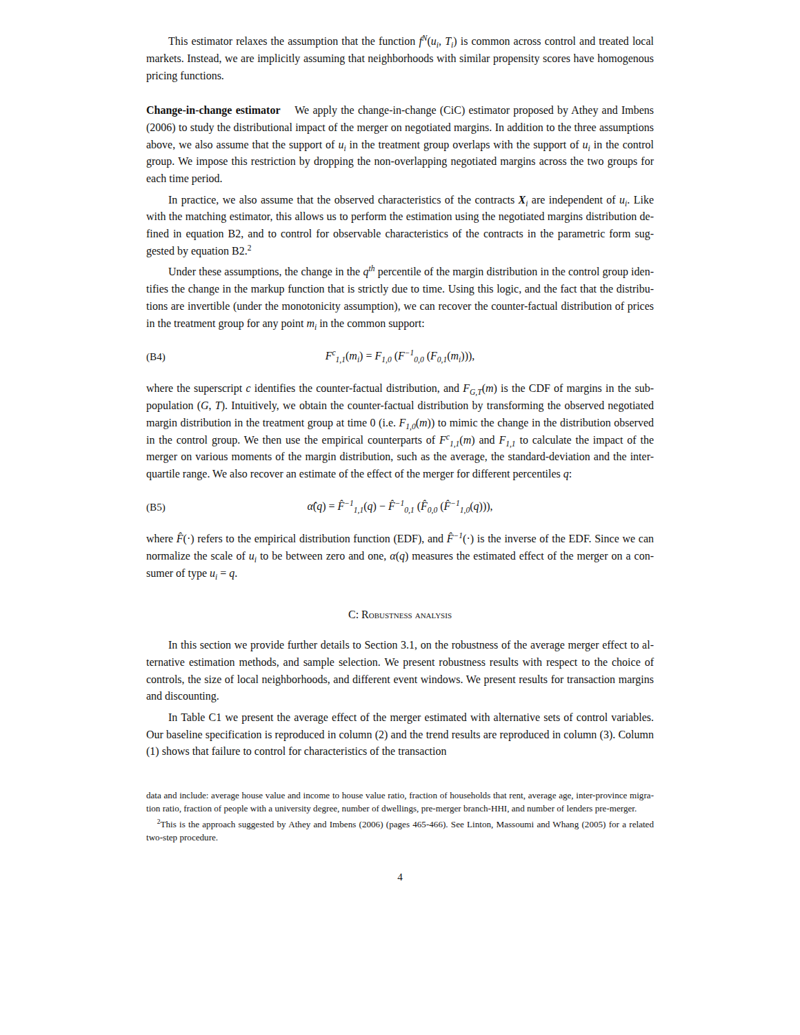This estimator relaxes the assumption that the function fN(ui, Ti) is common across control and treated local markets. Instead, we are implicitly assuming that neighborhoods with similar propensity scores have homogenous pricing functions.
Change-in-change estimator We apply the change-in-change (CiC) estimator proposed by Athey and Imbens (2006) to study the distributional impact of the merger on negotiated margins. In addition to the three assumptions above, we also assume that the support of ui in the treatment group overlaps with the support of ui in the control group. We impose this restriction by dropping the non-overlapping negotiated margins across the two groups for each time period.
In practice, we also assume that the observed characteristics of the contracts Xi are independent of ui. Like with the matching estimator, this allows us to perform the estimation using the negotiated margins distribution defined in equation B2, and to control for observable characteristics of the contracts in the parametric form suggested by equation B2.2
Under these assumptions, the change in the qth percentile of the margin distribution in the control group identifies the change in the markup function that is strictly due to time. Using this logic, and the fact that the distributions are invertible (under the monotonicity assumption), we can recover the counter-factual distribution of prices in the treatment group for any point mi in the common support:
(B4)
Fc1,1(mi) = F1,0 (F−10,0 (F0,1(mi))),
where the superscript c identifies the counter-factual distribution, and FG,T(m) is the CDF of margins in the sub-population (G, T). Intuitively, we obtain the counter-factual distribution by transforming the observed negotiated margin distribution in the treatment group at time 0 (i.e. F1,0(m)) to mimic the change in the distribution observed in the control group. We then use the empirical counterparts of Fc1,1(m) and F1,1 to calculate the impact of the merger on various moments of the margin distribution, such as the average, the standard-deviation and the inter-quartile range. We also recover an estimate of the effect of the merger for different percentiles q:
(B5)
α̂(q) = F̂−11,1(q) − F̂−10,1 (F̂0,0 (F̂−11,0(q))),
where F̂(·) refers to the empirical distribution function (EDF), and F̂−1(·) is the inverse of the EDF. Since we can normalize the scale of ui to be between zero and one, α(q) measures the estimated effect of the merger on a consumer of type ui = q.
C: Robustness analysis
In this section we provide further details to Section 3.1, on the robustness of the average merger effect to alternative estimation methods, and sample selection. We present robustness results with respect to the choice of controls, the size of local neighborhoods, and different event windows. We present results for transaction margins and discounting.
In Table C1 we present the average effect of the merger estimated with alternative sets of control variables. Our baseline specification is reproduced in column (2) and the trend results are reproduced in column (3). Column (1) shows that failure to control for characteristics of the transaction
data and include: average house value and income to house value ratio, fraction of households that rent, average age, inter-province migration ratio, fraction of people with a university degree, number of dwellings, pre-merger branch-HHI, and number of lenders pre-merger.
2This is the approach suggested by Athey and Imbens (2006) (pages 465-466). See Linton, Massoumi and Whang (2005) for a related two-step procedure.
4